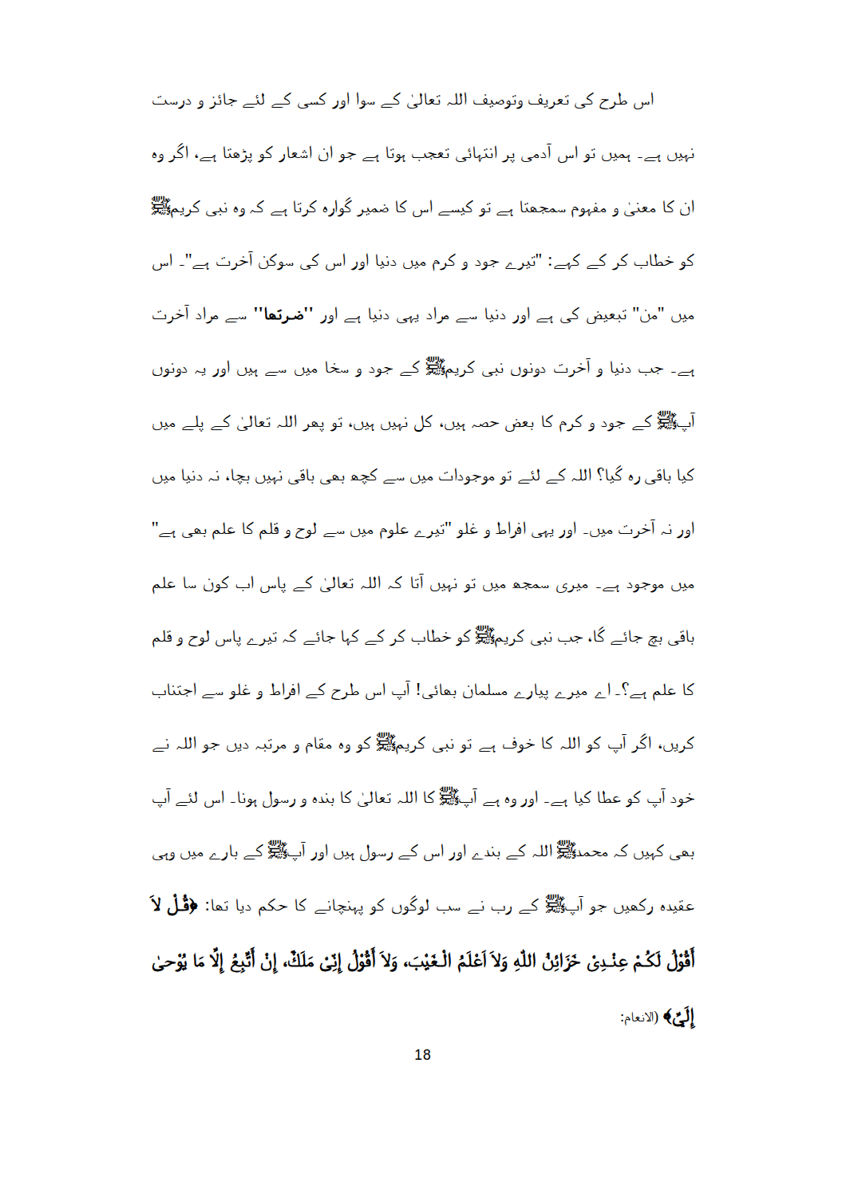اس طرح کی تعریف وتوصیف اللہ تعالیٰ کے سوا اور کسی کے لئے جائز و درست نہیں ہے۔ ہمیں تو اس آدمی پر انتہائی تعجب ہوتا ہے جو ان اشعار کو پڑھتا ہے، اگر وہ ان کا معنیٰ و مفہوم سمجھتا ہے تو کیسے اس کا ضمیر گوارہ کرتا ہے کہ وہ نبی کریمﷺ کو خطاب کر کے کہے: ''تیرے جود و کرم میں دنیا اور اس کی سوکن آخرت ہے''۔ اس میں ''من'' تبعیض کی ہے اور دنیا سے مراد یہی دنیا ہے اور ''ضـرتھا'' سے مراد آخرت ہے۔ جب دنیا و آخرت دونوں نبی کریمﷺ کے جود و سخا میں سے ہیں اور یہ دونوں آپﷺ کے جود و کرم کا بعض حصہ ہیں، کل نہیں ہیں، تو پھر اللہ تعالیٰ کے پلے میں کیا باقی رہ گیا؟ اللہ کے لئے تو موجودات میں سے کچھ بھی باقی نہیں بچا، نہ دنیا میں اور نہ آخرت میں۔ اور یہی افراط و غلو ''تیرے علوم میں سے لوح و قلم کا علم بھی ہے'' میں موجود ہے۔ میری سمجھ میں تو نہیں آتا کہ اللہ تعالیٰ کے پاس اب کون سا علم باقی بچ جائے گا، جب نبی کریمﷺ کو خطاب کر کے کہا جائے کہ تیرے پاس لوح و قلم کا علم ہے؟۔ اے میرے پیارے مسلمان بھائی! آپ اس طرح کے افراط و غلو سے اجتناب کریں، اگر آپ کو اللہ کا خوف ہے تو نبی کریمﷺ کو وہ مقام و مرتبہ دیں جو اللہ نے خود آپ کو عطا کیا ہے۔ اور وہ ہے آپﷺ کا اللہ تعالیٰ کا بندہ و رسول ہونا۔ اس لئے آپ بھی کہیں کہ محمدﷺ اللہ کے بندے اور اس کے رسول ہیں اور آپﷺ کے بارے میں وہی عقیدہ رکھیں جو آپﷺ کے رب نے سب لوگوں کو پہنچانے کا حکم دیا تھا: ﴿قُـلْ لاَ أَقُوْلُ لَكُـمْ عِنْـدِىْ خَزَائِنُ اللّٰهِ وَلاَ اَعْلَمُ الْـغَيْبَ، وَلاَ أَقُوْلُ إِنِّىْ مَلَكٌ، إِنْ أَتَّبِعُ إِلَّا مَا يُوْحىٰ إِلَيَّ﴾ (الانعام:
18